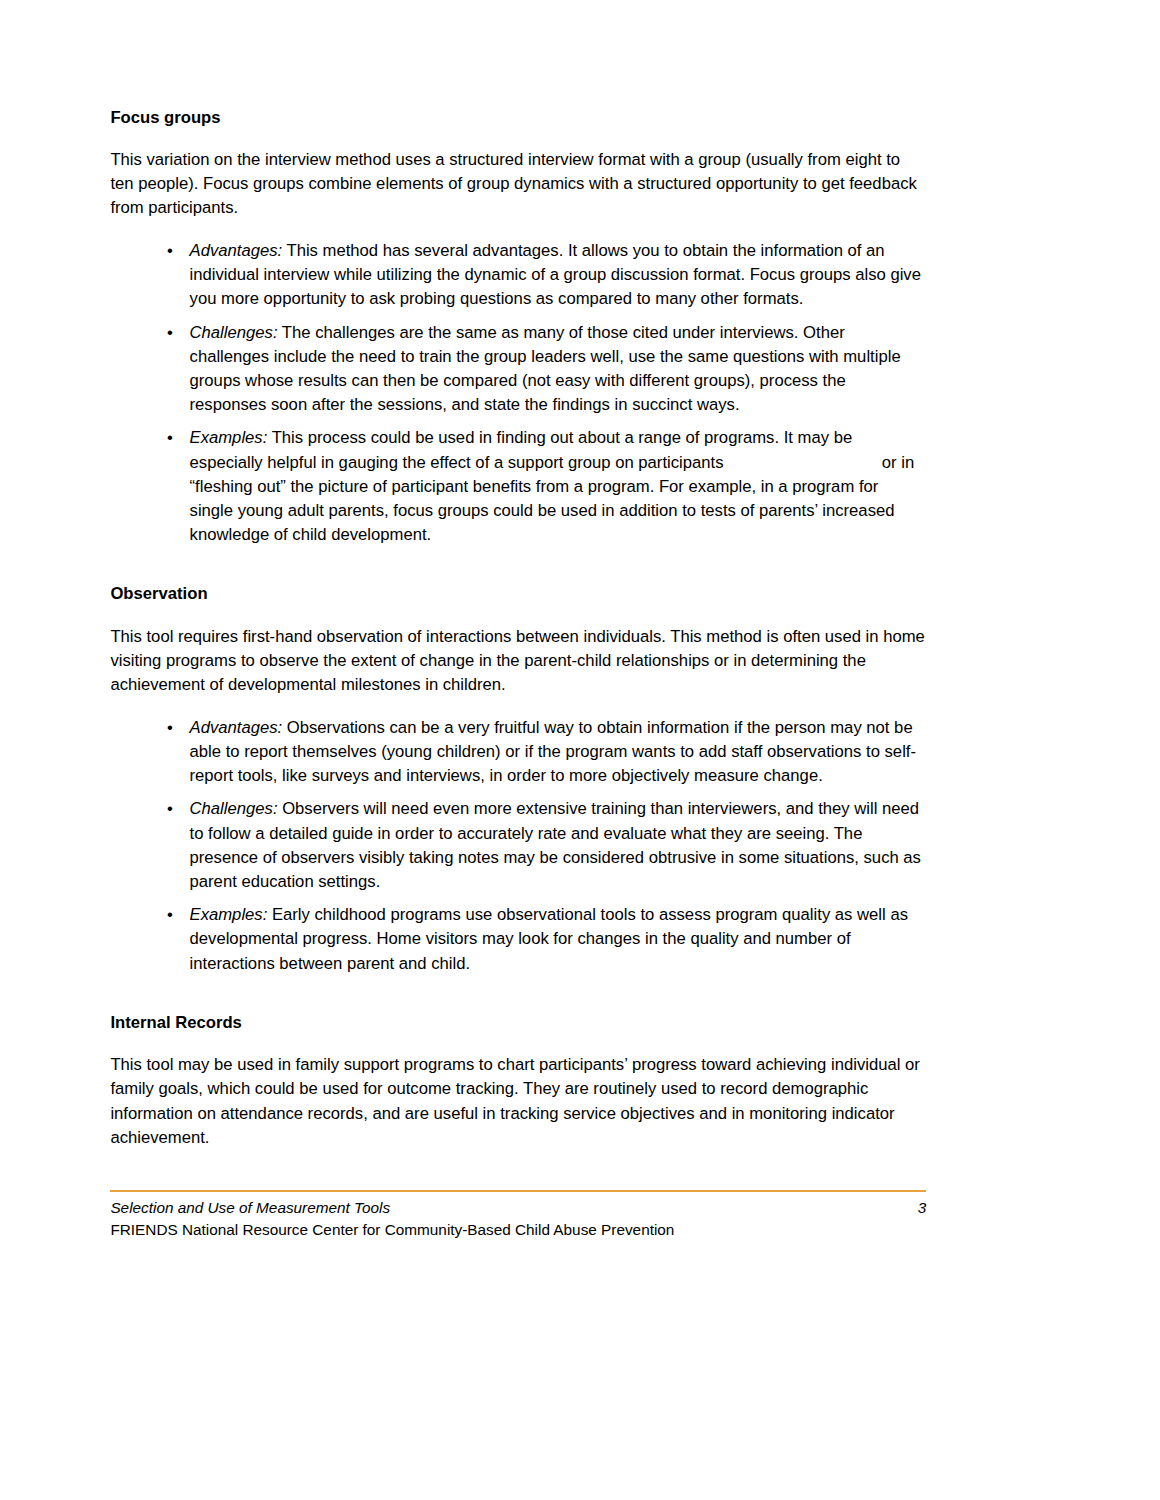Focus groups
This variation on the interview method uses a structured interview format with a group (usually from eight to ten people). Focus groups combine elements of group dynamics with a structured opportunity to get feedback from participants.
Advantages: This method has several advantages. It allows you to obtain the information of an individual interview while utilizing the dynamic of a group discussion format. Focus groups also give you more opportunity to ask probing questions as compared to many other formats.
Challenges: The challenges are the same as many of those cited under interviews. Other challenges include the need to train the group leaders well, use the same questions with multiple groups whose results can then be compared (not easy with different groups), process the responses soon after the sessions, and state the findings in succinct ways.
Examples: This process could be used in finding out about a range of programs. It may be especially helpful in gauging the effect of a support group on participants or in “fleshing out” the picture of participant benefits from a program. For example, in a program for single young adult parents, focus groups could be used in addition to tests of parents’ increased knowledge of child development.
Observation
This tool requires first-hand observation of interactions between individuals. This method is often used in home visiting programs to observe the extent of change in the parent-child relationships or in determining the achievement of developmental milestones in children.
Advantages: Observations can be a very fruitful way to obtain information if the person may not be able to report themselves (young children) or if the program wants to add staff observations to self-report tools, like surveys and interviews, in order to more objectively measure change.
Challenges: Observers will need even more extensive training than interviewers, and they will need to follow a detailed guide in order to accurately rate and evaluate what they are seeing. The presence of observers visibly taking notes may be considered obtrusive in some situations, such as parent education settings.
Examples: Early childhood programs use observational tools to assess program quality as well as developmental progress. Home visitors may look for changes in the quality and number of interactions between parent and child.
Internal Records
This tool may be used in family support programs to chart participants’ progress toward achieving individual or family goals, which could be used for outcome tracking. They are routinely used to record demographic information on attendance records, and are useful in tracking service objectives and in monitoring indicator achievement.
Selection and Use of Measurement Tools 3
FRIENDS National Resource Center for Community-Based Child Abuse Prevention